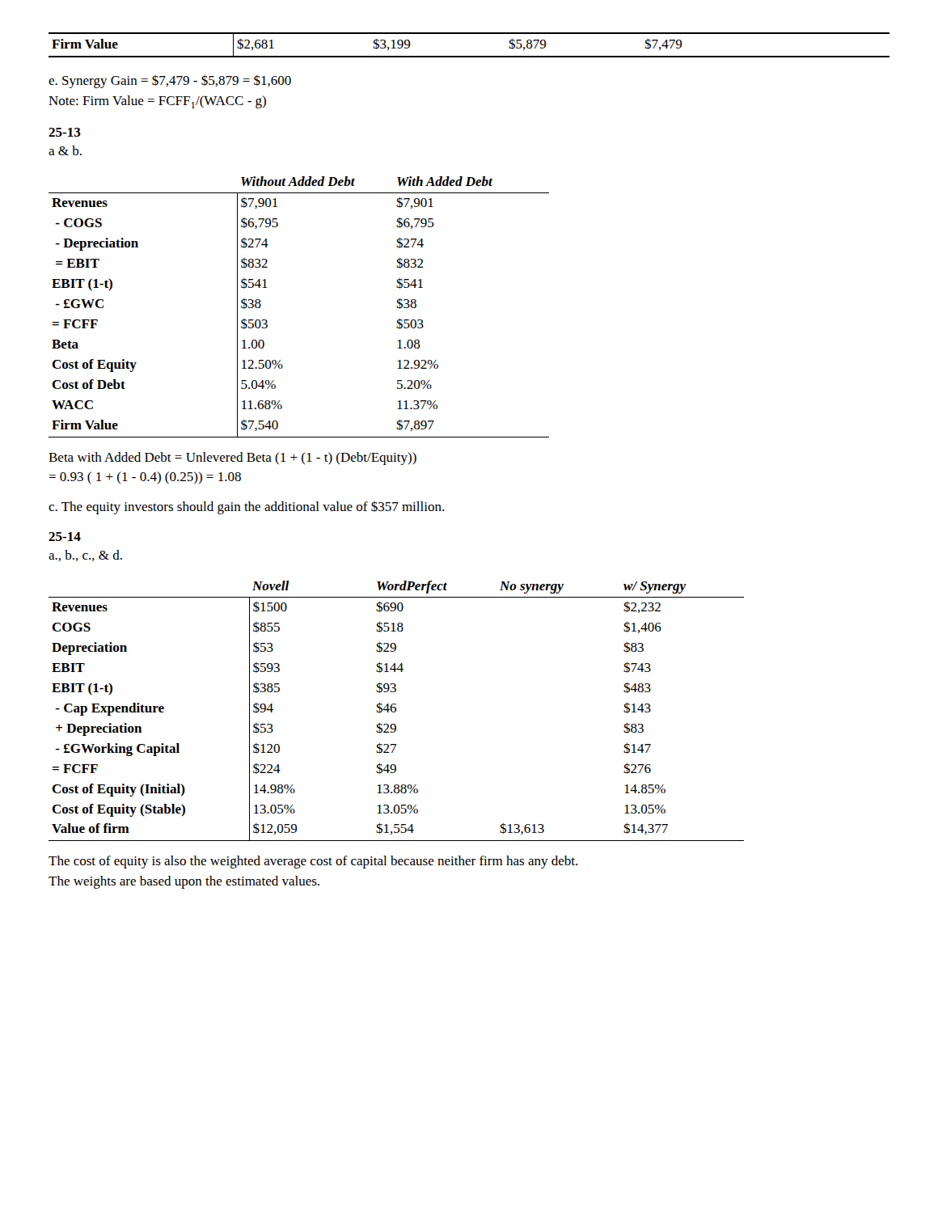| Firm Value | $2,681 | $3,199 | $5,879 | $7,479 | |
e. Synergy Gain = $7,479 - $5,879 = $1,600
Note: Firm Value = FCFF1/(WACC - g)
25-13
a & b.
| | Without Added Debt | With Added Debt |
| --- | --- | --- |
| Revenues | $7,901 | $7,901 |
| - COGS | $6,795 | $6,795 |
| - Depreciation | $274 | $274 |
| = EBIT | $832 | $832 |
| EBIT (1-t) | $541 | $541 |
| - £GWC | $38 | $38 |
| = FCFF | $503 | $503 |
| Beta | 1.00 | 1.08 |
| Cost of Equity | 12.50% | 12.92% |
| Cost of Debt | 5.04% | 5.20% |
| WACC | 11.68% | 11.37% |
| Firm Value | $7,540 | $7,897 |
Beta with Added Debt = Unlevered Beta (1 + (1 - t) (Debt/Equity))
= 0.93 ( 1 + (1 - 0.4) (0.25)) = 1.08
c. The equity investors should gain the additional value of $357 million.
25-14
a., b., c., & d.
| | Novell | WordPerfect | No synergy | w/ Synergy |
| --- | --- | --- | --- | --- |
| Revenues | $1500 | $690 | | $2,232 |
| COGS | $855 | $518 | | $1,406 |
| Depreciation | $53 | $29 | | $83 |
| EBIT | $593 | $144 | | $743 |
| EBIT (1-t) | $385 | $93 | | $483 |
| - Cap Expenditure | $94 | $46 | | $143 |
| + Depreciation | $53 | $29 | | $83 |
| - £GWorking Capital | $120 | $27 | | $147 |
| = FCFF | $224 | $49 | | $276 |
| Cost of Equity (Initial) | 14.98% | 13.88% | | 14.85% |
| Cost of Equity (Stable) | 13.05% | 13.05% | | 13.05% |
| Value of firm | $12,059 | $1,554 | $13,613 | $14,377 |
The cost of equity is also the weighted average cost of capital because neither firm has any debt.
The weights are based upon the estimated values.